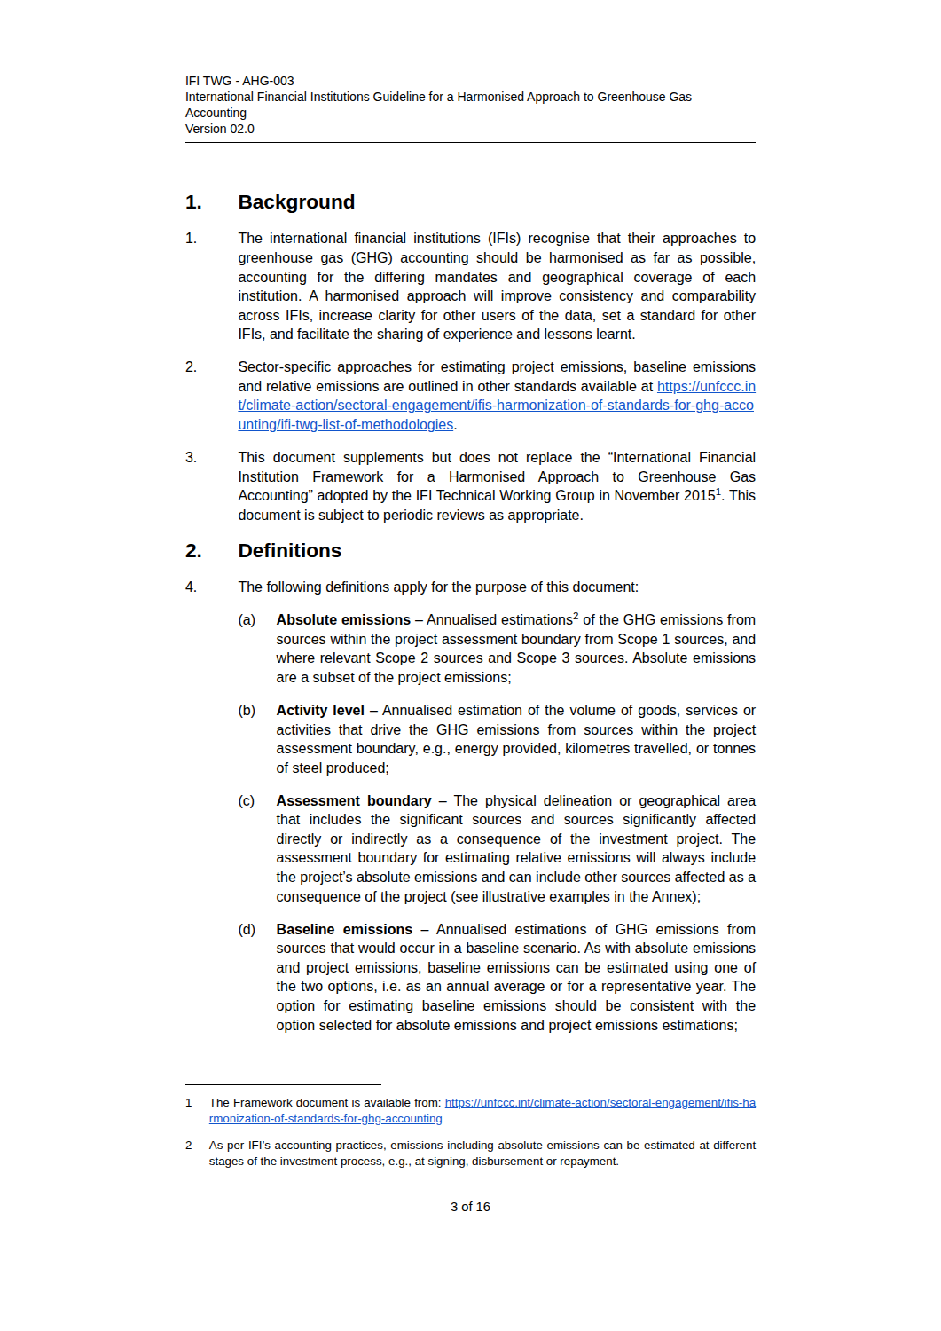IFI TWG - AHG-003
International Financial Institutions Guideline for a Harmonised Approach to Greenhouse Gas Accounting
Version 02.0
1. Background
1.
The international financial institutions (IFIs) recognise that their approaches to greenhouse gas (GHG) accounting should be harmonised as far as possible, accounting for the differing mandates and geographical coverage of each institution. A harmonised approach will improve consistency and comparability across IFIs, increase clarity for other users of the data, set a standard for other IFIs, and facilitate the sharing of experience and lessons learnt.
2.
Sector-specific approaches for estimating project emissions, baseline emissions and relative emissions are outlined in other standards available at https://unfccc.int/climate-action/sectoral-engagement/ifis-harmonization-of-standards-for-ghg-accounting/ifi-twg-list-of-methodologies.
3.
This document supplements but does not replace the “International Financial Institution Framework for a Harmonised Approach to Greenhouse Gas Accounting” adopted by the IFI Technical Working Group in November 20151. This document is subject to periodic reviews as appropriate.
2. Definitions
4.
The following definitions apply for the purpose of this document:
(a)
Absolute emissions – Annualised estimations2 of the GHG emissions from sources within the project assessment boundary from Scope 1 sources, and where relevant Scope 2 sources and Scope 3 sources. Absolute emissions are a subset of the project emissions;
(b)
Activity level – Annualised estimation of the volume of goods, services or activities that drive the GHG emissions from sources within the project assessment boundary, e.g., energy provided, kilometres travelled, or tonnes of steel produced;
(c)
Assessment boundary – The physical delineation or geographical area that includes the significant sources and sources significantly affected directly or indirectly as a consequence of the investment project. The assessment boundary for estimating relative emissions will always include the project’s absolute emissions and can include other sources affected as a consequence of the project (see illustrative examples in the Annex);
(d)
Baseline emissions – Annualised estimations of GHG emissions from sources that would occur in a baseline scenario. As with absolute emissions and project emissions, baseline emissions can be estimated using one of the two options, i.e. as an annual average or for a representative year. The option for estimating baseline emissions should be consistent with the option selected for absolute emissions and project emissions estimations;
1
The Framework document is available from: https://unfccc.int/climate-action/sectoral-engagement/ifis-harmonization-of-standards-for-ghg-accounting
2
As per IFI’s accounting practices, emissions including absolute emissions can be estimated at different stages of the investment process, e.g., at signing, disbursement or repayment.
3 of 16